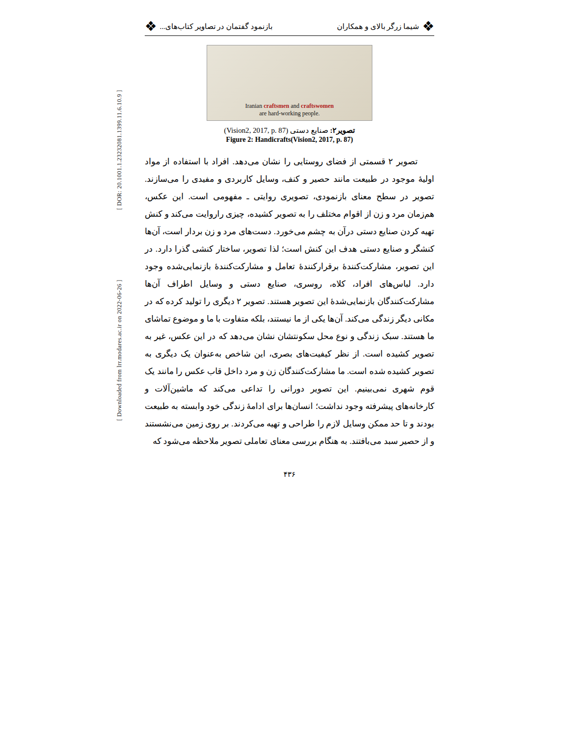[ DOR: 20.1001.1.23232081.1399.11.6.10.9 ]
[ Downloaded from lrr.modares.ac.ir on 2022-06-26 ]
❖ شیما زرگر بالای و همکاران
بازنمود گفتمان در تصاویر کتاب‌های... ❖
Iranian craftsmen and craftswomen
are hard-working people.
تصویر۲: صنایع دستی (Vision2, 2017, p. 87)
Figure 2: Handicrafts(Vision2, 2017, p. 87)
تصویر ۲ قسمتی از فضای روستایی را نشان می‌دهد. افراد با استفاده از مواد اولیۀ موجود در طبیعت مانند حصیر و کنف، وسایل کاربردی و مفیدی را می‌سازند. تصویر در سطح معنای بازنمودی، تصویری روایتی ـ مفهومی است. این عکس، هم‌زمان مرد و زن از اقوام مختلف را به تصویر کشیده، چیزی راروایت می‌کند و کنش تهیه کردن صنایع دستی درآن به چشم می‌خورد. دست‌های مرد و زن بردار است، آن‌ها کنشگر و صنایع دستی هدف این کنش است؛ لذا تصویر، ساختار کنشی گذرا دارد. در این تصویر، مشارکت‌کنندۀ برقرارکنندۀ تعامل و مشارکت‌کنندۀ بازنمایی‌شده وجود دارد. لباس‌های افراد، کلاه، روسری، صنایع دستی و وسایل اطراف آن‌ها مشارکت‌کنندگان بازنمایی‌شدۀ این تصویر هستند. تصویر ۲ دیگری را تولید کرده که در مکانی دیگر زندگی می‌کند. آن‌ها یکی از ما نیستند، بلکه متفاوت با ما و موضوع تماشای ما هستند. سبک زندگی و نوع محل سکونتشان نشان می‌دهد که در این عکس، غیر به تصویر کشیده است. از نظر کیفیت‌های بصری، این شاخص به‌عنوان یک دیگری به تصویر کشیده شده است. ما مشارکت‌کنندگان زن و مرد داخل قاب عکس را مانند یک قوم شهری نمی‌بینیم. این تصویر دورانی را تداعی می‌کند که ماشین‌آلات و کارخانه‌های پیشرفته وجود نداشت؛ انسان‌ها برای ادامۀ زندگی خود وابسته به طبیعت بودند و تا حد ممکن وسایل لازم را طراحی و تهیه می‌کردند. بر روی زمین می‌نشستند و از حصیر سبد می‌بافتند. به هنگام بررسی معنای تعاملی تصویر ملاحظه می‌شود که
۴۳۶